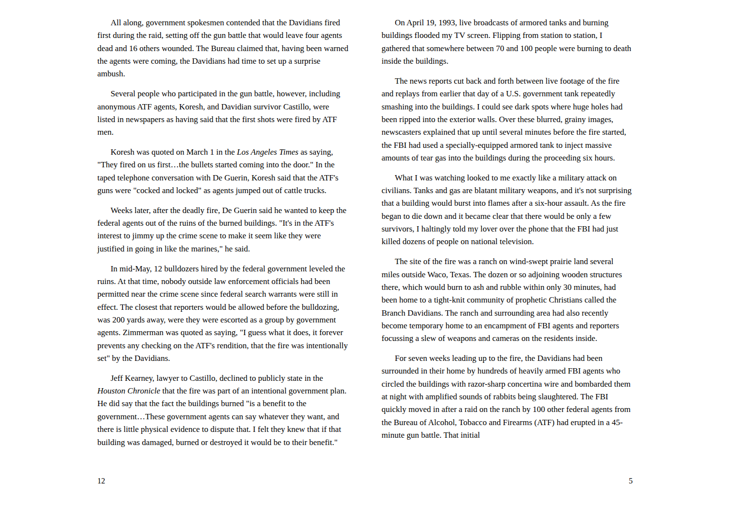All along, government spokesmen contended that the Davidians fired first during the raid, setting off the gun battle that would leave four agents dead and 16 others wounded. The Bureau claimed that, having been warned the agents were coming, the Davidians had time to set up a surprise ambush.
Several people who participated in the gun battle, however, including anonymous ATF agents, Koresh, and Davidian survivor Castillo, were listed in newspapers as having said that the first shots were fired by ATF men.
Koresh was quoted on March 1 in the Los Angeles Times as saying, "They fired on us first…the bullets started coming into the door." In the taped telephone conversation with De Guerin, Koresh said that the ATF's guns were "cocked and locked" as agents jumped out of cattle trucks.
Weeks later, after the deadly fire, De Guerin said he wanted to keep the federal agents out of the ruins of the burned buildings. "It's in the ATF's interest to jimmy up the crime scene to make it seem like they were justified in going in like the marines," he said.
In mid-May, 12 bulldozers hired by the federal government leveled the ruins. At that time, nobody outside law enforcement officials had been permitted near the crime scene since federal search warrants were still in effect. The closest that reporters would be allowed before the bulldozing, was 200 yards away, were they were escorted as a group by government agents. Zimmerman was quoted as saying, "I guess what it does, it forever prevents any checking on the ATF's rendition, that the fire was intentionally set" by the Davidians.
Jeff Kearney, lawyer to Castillo, declined to publicly state in the Houston Chronicle that the fire was part of an intentional government plan. He did say that the fact the buildings burned "is a benefit to the government…These government agents can say whatever they want, and there is little physical evidence to dispute that. I felt they knew that if that building was damaged, burned or destroyed it would be to their benefit."
On April 19, 1993, live broadcasts of armored tanks and burning buildings flooded my TV screen. Flipping from station to station, I gathered that somewhere between 70 and 100 people were burning to death inside the buildings.
The news reports cut back and forth between live footage of the fire and replays from earlier that day of a U.S. government tank repeatedly smashing into the buildings. I could see dark spots where huge holes had been ripped into the exterior walls. Over these blurred, grainy images, newscasters explained that up until several minutes before the fire started, the FBI had used a specially-equipped armored tank to inject massive amounts of tear gas into the buildings during the proceeding six hours.
What I was watching looked to me exactly like a military attack on civilians. Tanks and gas are blatant military weapons, and it's not surprising that a building would burst into flames after a six-hour assault. As the fire began to die down and it became clear that there would be only a few survivors, I haltingly told my lover over the phone that the FBI had just killed dozens of people on national television.
The site of the fire was a ranch on wind-swept prairie land several miles outside Waco, Texas. The dozen or so adjoining wooden structures there, which would burn to ash and rubble within only 30 minutes, had been home to a tight-knit community of prophetic Christians called the Branch Davidians. The ranch and surrounding area had also recently become temporary home to an encampment of FBI agents and reporters focussing a slew of weapons and cameras on the residents inside.
For seven weeks leading up to the fire, the Davidians had been surrounded in their home by hundreds of heavily armed FBI agents who circled the buildings with razor-sharp concertina wire and bombarded them at night with amplified sounds of rabbits being slaughtered. The FBI quickly moved in after a raid on the ranch by 100 other federal agents from the Bureau of Alcohol, Tobacco and Firearms (ATF) had erupted in a 45-minute gun battle. That initial
12
5